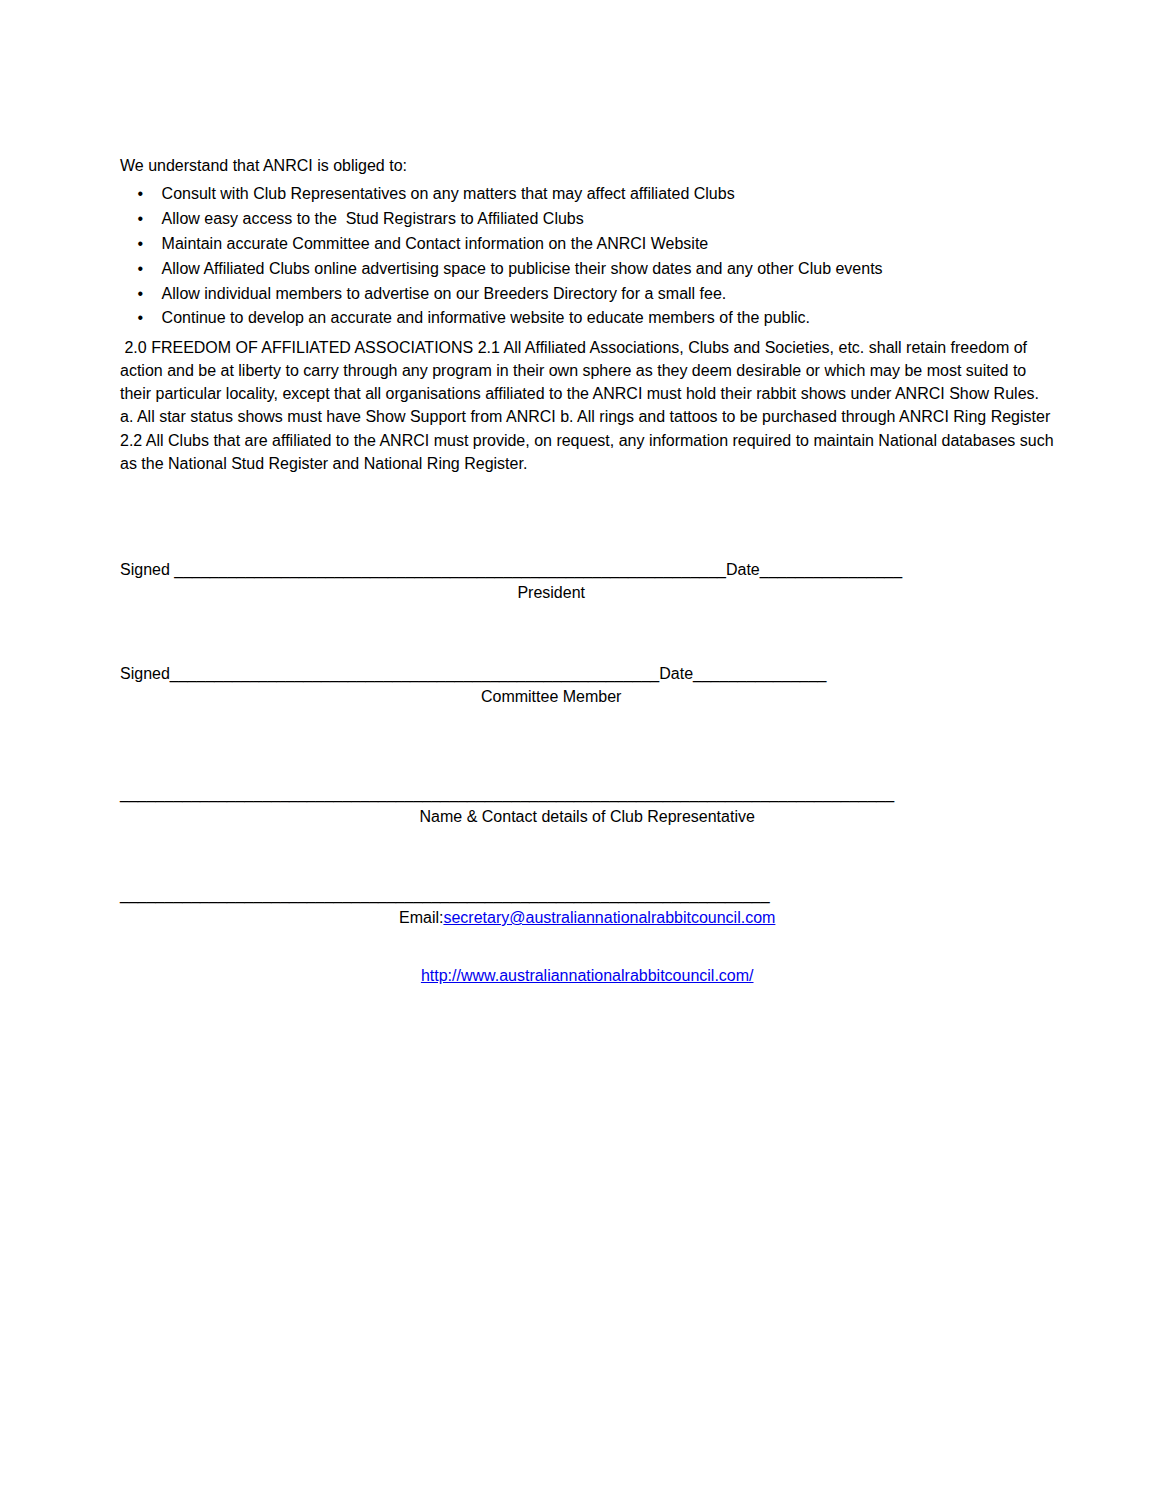We understand that ANRCI is obliged to:
Consult with Club Representatives on any matters that may affect affiliated Clubs
Allow easy access to the Stud Registrars to Affiliated Clubs
Maintain accurate Committee and Contact information on the ANRCI Website
Allow Affiliated Clubs online advertising space to publicise their show dates and any other Club events
Allow individual members to advertise on our Breeders Directory for a small fee.
Continue to develop an accurate and informative website to educate members of the public.
2.0 FREEDOM OF AFFILIATED ASSOCIATIONS 2.1 All Affiliated Associations, Clubs and Societies, etc. shall retain freedom of action and be at liberty to carry through any program in their own sphere as they deem desirable or which may be most suited to their particular locality, except that all organisations affiliated to the ANRCI must hold their rabbit shows under ANRCI Show Rules. a. All star status shows must have Show Support from ANRCI b. All rings and tattoos to be purchased through ANRCI Ring Register 2.2 All Clubs that are affiliated to the ANRCI must provide, on request, any information required to maintain National databases such as the National Stud Register and National Ring Register.
Signed ______________________________________________________________Date________________
President
Signed_______________________________________________________Date_______________
Committee Member
_______________________________________________________________________________________
Name & Contact details of Club Representative
_________________________________________________________________________
Email:secretary@australiannationalrabbitcouncil.com
http://www.australiannationalrabbitcouncil.com/